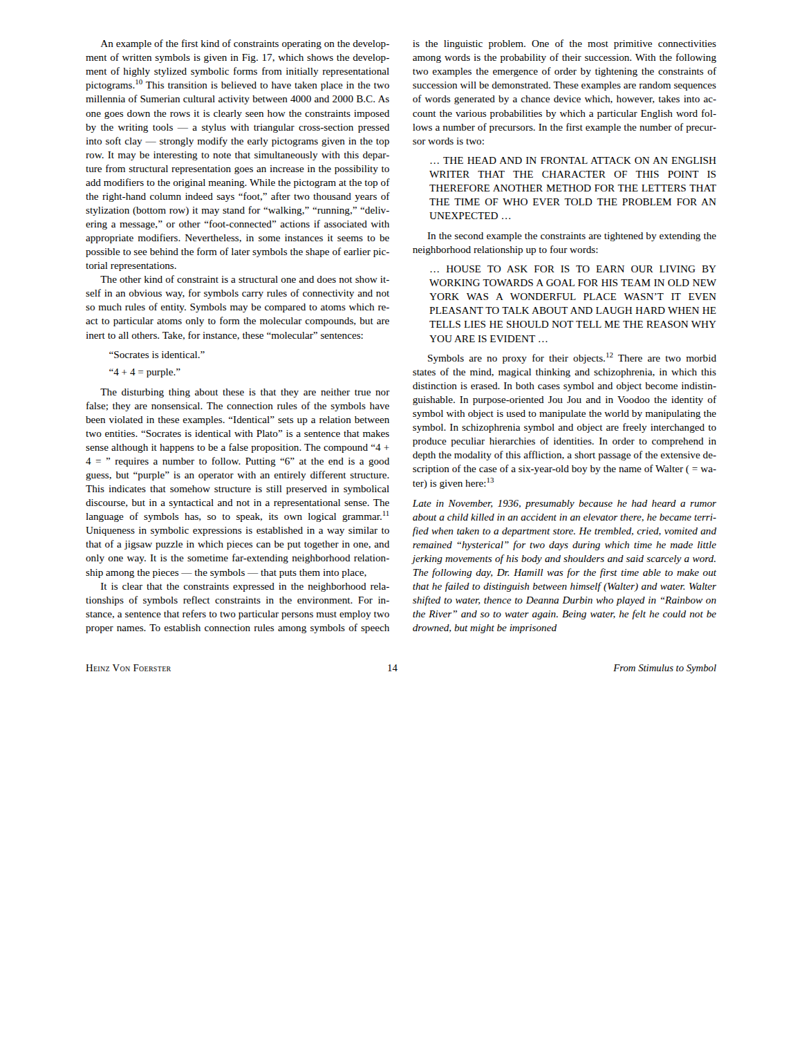An example of the first kind of constraints operating on the development of written symbols is given in Fig. 17, which shows the development of highly stylized symbolic forms from initially representational pictograms.10 This transition is believed to have taken place in the two millennia of Sumerian cultural activity between 4000 and 2000 B.C. As one goes down the rows it is clearly seen how the constraints imposed by the writing tools — a stylus with triangular cross-section pressed into soft clay — strongly modify the early pictograms given in the top row. It may be interesting to note that simultaneously with this departure from structural representation goes an increase in the possibility to add modifiers to the original meaning. While the pictogram at the top of the right-hand column indeed says “foot,” after two thousand years of stylization (bottom row) it may stand for “walking,” “running,” “delivering a message,” or other “foot-connected” actions if associated with appropriate modifiers. Nevertheless, in some instances it seems to be possible to see behind the form of later symbols the shape of earlier pictorial representations.
The other kind of constraint is a structural one and does not show itself in an obvious way, for symbols carry rules of connectivity and not so much rules of entity. Symbols may be compared to atoms which react to particular atoms only to form the molecular compounds, but are inert to all others. Take, for instance, these “molecular” sentences:
“Socrates is identical.”
“4 + 4 = purple.”
The disturbing thing about these is that they are neither true nor false; they are nonsensical. The connection rules of the symbols have been violated in these examples. “Identical” sets up a relation between two entities. “Socrates is identical with Plato” is a sentence that makes sense although it happens to be a false proposition. The compound “4 + 4 = ” requires a number to follow. Putting “6” at the end is a good guess, but “purple” is an operator with an entirely different structure. This indicates that somehow structure is still preserved in symbolical discourse, but in a syntactical and not in a representational sense. The language of symbols has, so to speak, its own logical grammar.11 Uniqueness in symbolic expressions is established in a way similar to that of a jigsaw puzzle in which pieces can be put together in one, and only one way. It is the sometime far-extending neighborhood relationship among the pieces — the symbols — that puts them into place,
It is clear that the constraints expressed in the neighborhood relationships of symbols reflect constraints in the environment. For instance, a sentence that refers to two particular persons must employ two proper names. To establish connection rules among symbols of speech is the linguistic problem. One of the most primitive connectivities among words is the probability of their succession. With the following two examples the emergence of order by tightening the constraints of succession will be demonstrated. These examples are random sequences of words generated by a chance device which, however, takes into account the various probabilities by which a particular English word follows a number of precursors. In the first example the number of precursor words is two:
… THE HEAD AND IN FRONTAL ATTACK ON AN ENGLISH WRITER THAT THE CHARACTER OF THIS POINT IS THEREFORE ANOTHER METHOD FOR THE LETTERS THAT THE TIME OF WHO EVER TOLD THE PROBLEM FOR AN UNEXPECTED …
In the second example the constraints are tightened by extending the neighborhood relationship up to four words:
… HOUSE TO ASK FOR IS TO EARN OUR LIVING BY WORKING TOWARDS A GOAL FOR HIS TEAM IN OLD NEW YORK WAS A WONDERFUL PLACE WASN’T IT EVEN PLEASANT TO TALK ABOUT AND LAUGH HARD WHEN HE TELLS LIES HE SHOULD NOT TELL ME THE REASON WHY YOU ARE IS EVIDENT …
Symbols are no proxy for their objects.12 There are two morbid states of the mind, magical thinking and schizophrenia, in which this distinction is erased. In both cases symbol and object become indistinguishable. In purpose-oriented Jou Jou and in Voodoo the identity of symbol with object is used to manipulate the world by manipulating the symbol. In schizophrenia symbol and object are freely interchanged to produce peculiar hierarchies of identities. In order to comprehend in depth the modality of this affliction, a short passage of the extensive description of the case of a six-year-old boy by the name of Walter ( = water) is given here:13
Late in November, 1936, presumably because he had heard a rumor about a child killed in an accident in an elevator there, he became terrified when taken to a department store. He trembled, cried, vomited and remained “hysterical” for two days during which time he made little jerking movements of his body and shoulders and said scarcely a word. The following day, Dr. Hamill was for the first time able to make out that he failed to distinguish between himself (Walter) and water. Walter shifted to water, thence to Deanna Durbin who played in “Rainbow on the River” and so to water again. Being water, he felt he could not be drowned, but might be imprisoned
Heinz Von Foerster 14 From Stimulus to Symbol